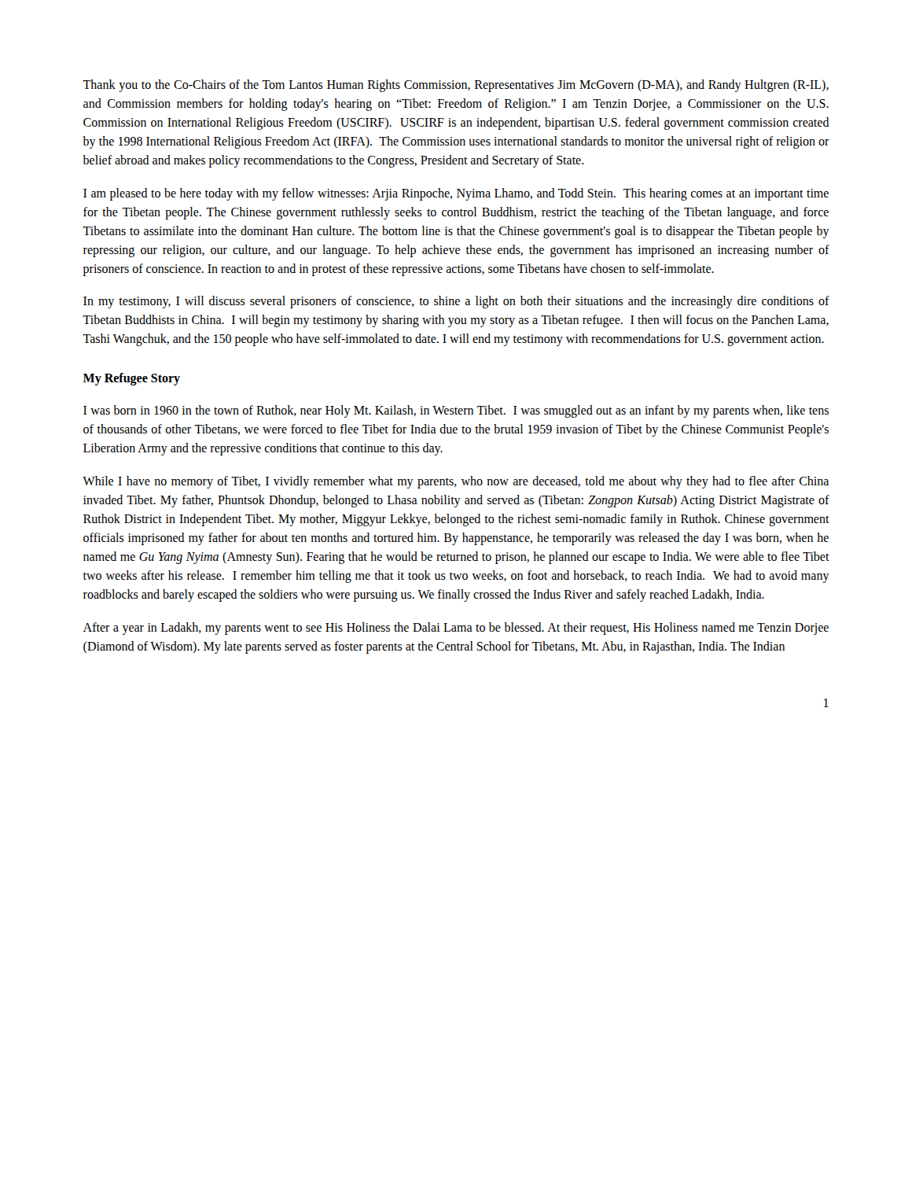Thank you to the Co-Chairs of the Tom Lantos Human Rights Commission, Representatives Jim McGovern (D-MA), and Randy Hultgren (R-IL), and Commission members for holding today's hearing on “Tibet: Freedom of Religion.” I am Tenzin Dorjee, a Commissioner on the U.S. Commission on International Religious Freedom (USCIRF). USCIRF is an independent, bipartisan U.S. federal government commission created by the 1998 International Religious Freedom Act (IRFA). The Commission uses international standards to monitor the universal right of religion or belief abroad and makes policy recommendations to the Congress, President and Secretary of State.
I am pleased to be here today with my fellow witnesses: Arjia Rinpoche, Nyima Lhamo, and Todd Stein. This hearing comes at an important time for the Tibetan people. The Chinese government ruthlessly seeks to control Buddhism, restrict the teaching of the Tibetan language, and force Tibetans to assimilate into the dominant Han culture. The bottom line is that the Chinese government's goal is to disappear the Tibetan people by repressing our religion, our culture, and our language. To help achieve these ends, the government has imprisoned an increasing number of prisoners of conscience. In reaction to and in protest of these repressive actions, some Tibetans have chosen to self-immolate.
In my testimony, I will discuss several prisoners of conscience, to shine a light on both their situations and the increasingly dire conditions of Tibetan Buddhists in China. I will begin my testimony by sharing with you my story as a Tibetan refugee. I then will focus on the Panchen Lama, Tashi Wangchuk, and the 150 people who have self-immolated to date. I will end my testimony with recommendations for U.S. government action.
My Refugee Story
I was born in 1960 in the town of Ruthok, near Holy Mt. Kailash, in Western Tibet. I was smuggled out as an infant by my parents when, like tens of thousands of other Tibetans, we were forced to flee Tibet for India due to the brutal 1959 invasion of Tibet by the Chinese Communist People's Liberation Army and the repressive conditions that continue to this day.
While I have no memory of Tibet, I vividly remember what my parents, who now are deceased, told me about why they had to flee after China invaded Tibet. My father, Phuntsok Dhondup, belonged to Lhasa nobility and served as (Tibetan: Zongpon Kutsab) Acting District Magistrate of Ruthok District in Independent Tibet. My mother, Miggyur Lekkye, belonged to the richest semi-nomadic family in Ruthok. Chinese government officials imprisoned my father for about ten months and tortured him. By happenstance, he temporarily was released the day I was born, when he named me Gu Yang Nyima (Amnesty Sun). Fearing that he would be returned to prison, he planned our escape to India. We were able to flee Tibet two weeks after his release. I remember him telling me that it took us two weeks, on foot and horseback, to reach India. We had to avoid many roadblocks and barely escaped the soldiers who were pursuing us. We finally crossed the Indus River and safely reached Ladakh, India.
After a year in Ladakh, my parents went to see His Holiness the Dalai Lama to be blessed. At their request, His Holiness named me Tenzin Dorjee (Diamond of Wisdom). My late parents served as foster parents at the Central School for Tibetans, Mt. Abu, in Rajasthan, India. The Indian
1